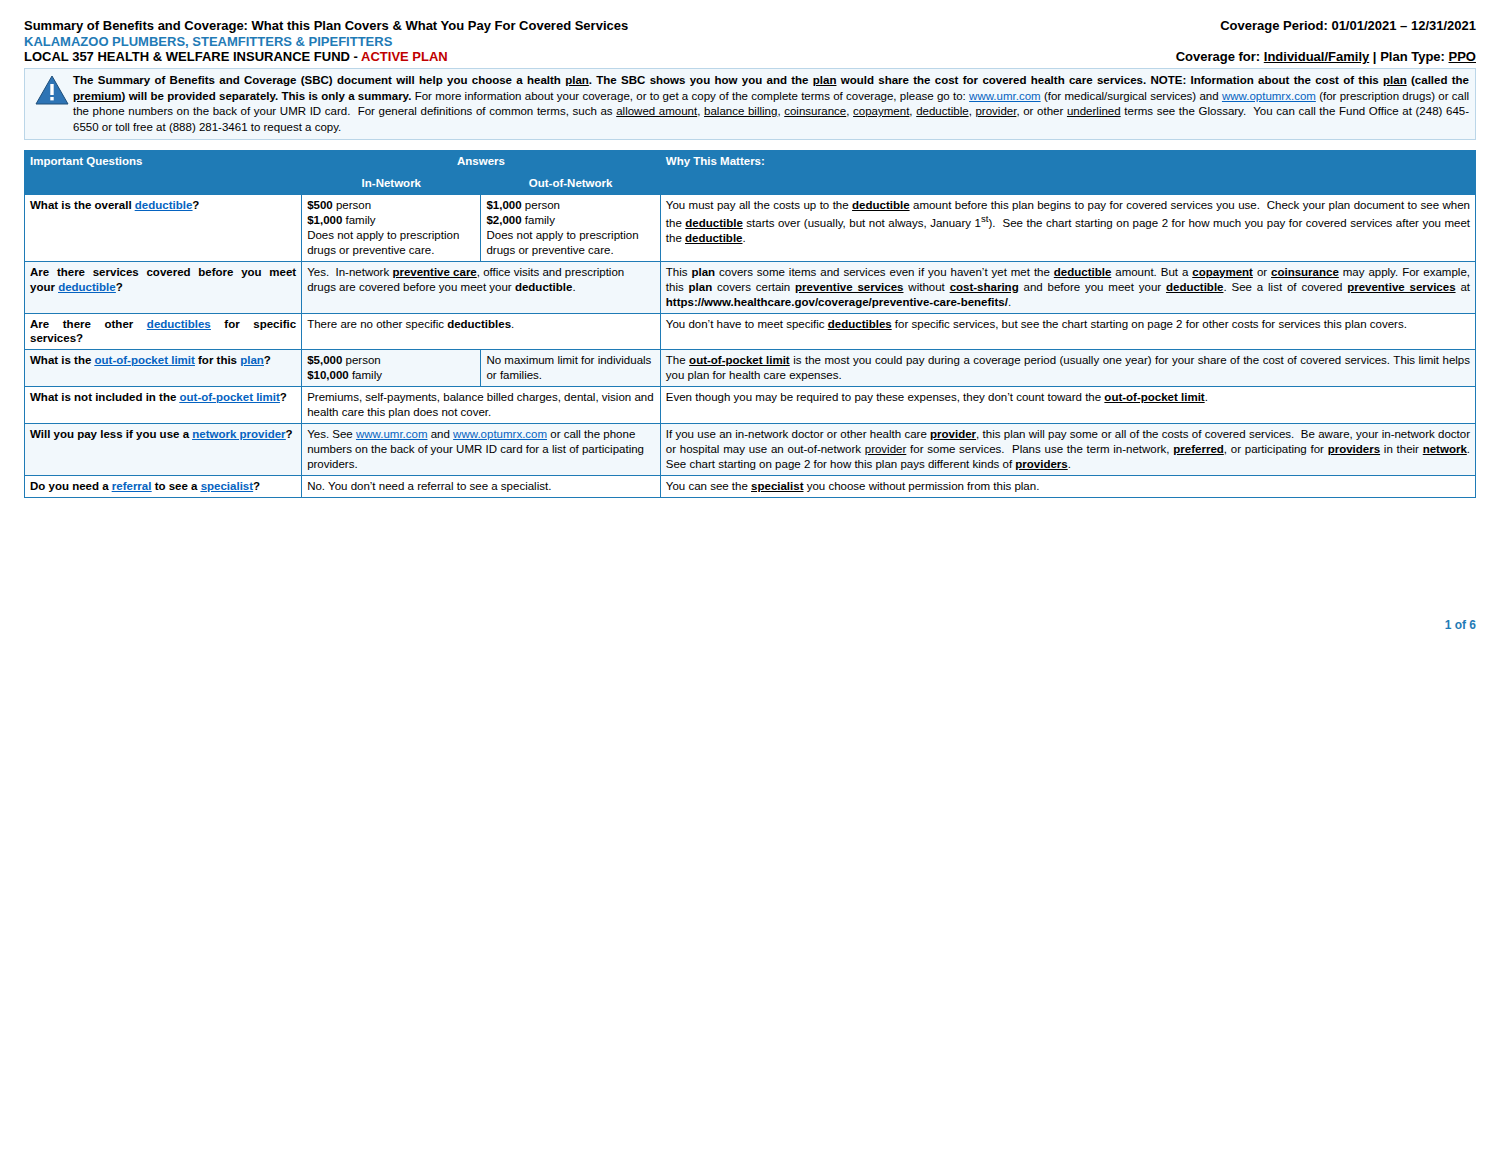Summary of Benefits and Coverage: What this Plan Covers & What You Pay For Covered Services
Coverage Period: 01/01/2021 – 12/31/2021
KALAMAZOO PLUMBERS, STEAMFITTERS & PIPEFITTERS
LOCAL 357 HEALTH & WELFARE INSURANCE FUND - ACTIVE PLAN
Coverage for: Individual/Family | Plan Type: PPO
The Summary of Benefits and Coverage (SBC) document will help you choose a health plan. The SBC shows you how you and the plan would share the cost for covered health care services. NOTE: Information about the cost of this plan (called the premium) will be provided separately. This is only a summary. For more information about your coverage, or to get a copy of the complete terms of coverage, please go to: www.umr.com (for medical/surgical services) and www.optumrx.com (for prescription drugs) or call the phone numbers on the back of your UMR ID card. For general definitions of common terms, such as allowed amount, balance billing, coinsurance, copayment, deductible, provider, or other underlined terms see the Glossary. You can call the Fund Office at (248) 645-6550 or toll free at (888) 281-3461 to request a copy.
| Important Questions | Answers | Why This Matters: |
| --- | --- | --- |
| In-Network | Out-of-Network |
| What is the overall deductible ? | $500 person $1,000 family Does not apply to prescription drugs or preventive care. | $1,000 person $2,000 family Does not apply to prescription drugs or preventive care. | You must pay all the costs up to the deductible amount before this plan begins to pay for covered services you use. Check your plan document to see when the deductible starts over (usually, but not always, January 1 st ). See the chart starting on page 2 for how much you pay for covered services after you meet the deductible . |
| Are there services covered before you meet your deductible ? | Yes. In-network preventive care , office visits and prescription drugs are covered before you meet your deductible . | This plan covers some items and services even if you haven’t yet met the deductible amount. But a copayment or coinsurance may apply. For example, this plan covers certain preventive services without cost-sharing and before you meet your deductible . See a list of covered preventive services at https://www.healthcare.gov/coverage/preventive-care-benefits/ . |
| Are there other deductibles for specific services? | There are no other specific deductibles . | You don’t have to meet specific deductibles for specific services, but see the chart starting on page 2 for other costs for services this plan covers. |
| What is the out-of-pocket limit for this plan ? | $5,000 person $10,000 family | No maximum limit for individuals or families. | The out-of-pocket limit is the most you could pay during a coverage period (usually one year) for your share of the cost of covered services. This limit helps you plan for health care expenses. |
| What is not included in the out-of-pocket limit ? | Premiums, self-payments, balance billed charges, dental, vision and health care this plan does not cover. | Even though you may be required to pay these expenses, they don’t count toward the out-of-pocket limit . |
| Will you pay less if you use a network provider ? | Yes. See www.umr.com and www.optumrx.com or call the phone numbers on the back of your UMR ID card for a list of participating providers. | If you use an in-network doctor or other health care provider , this plan will pay some or all of the costs of covered services. Be aware, your in-network doctor or hospital may use an out-of-network provider for some services. Plans use the term in-network, preferred , or participating for providers in their network . See chart starting on page 2 for how this plan pays different kinds of providers . |
| Do you need a referral to see a specialist ? | No. You don’t need a referral to see a specialist. | You can see the specialist you choose without permission from this plan. |
1 of 6